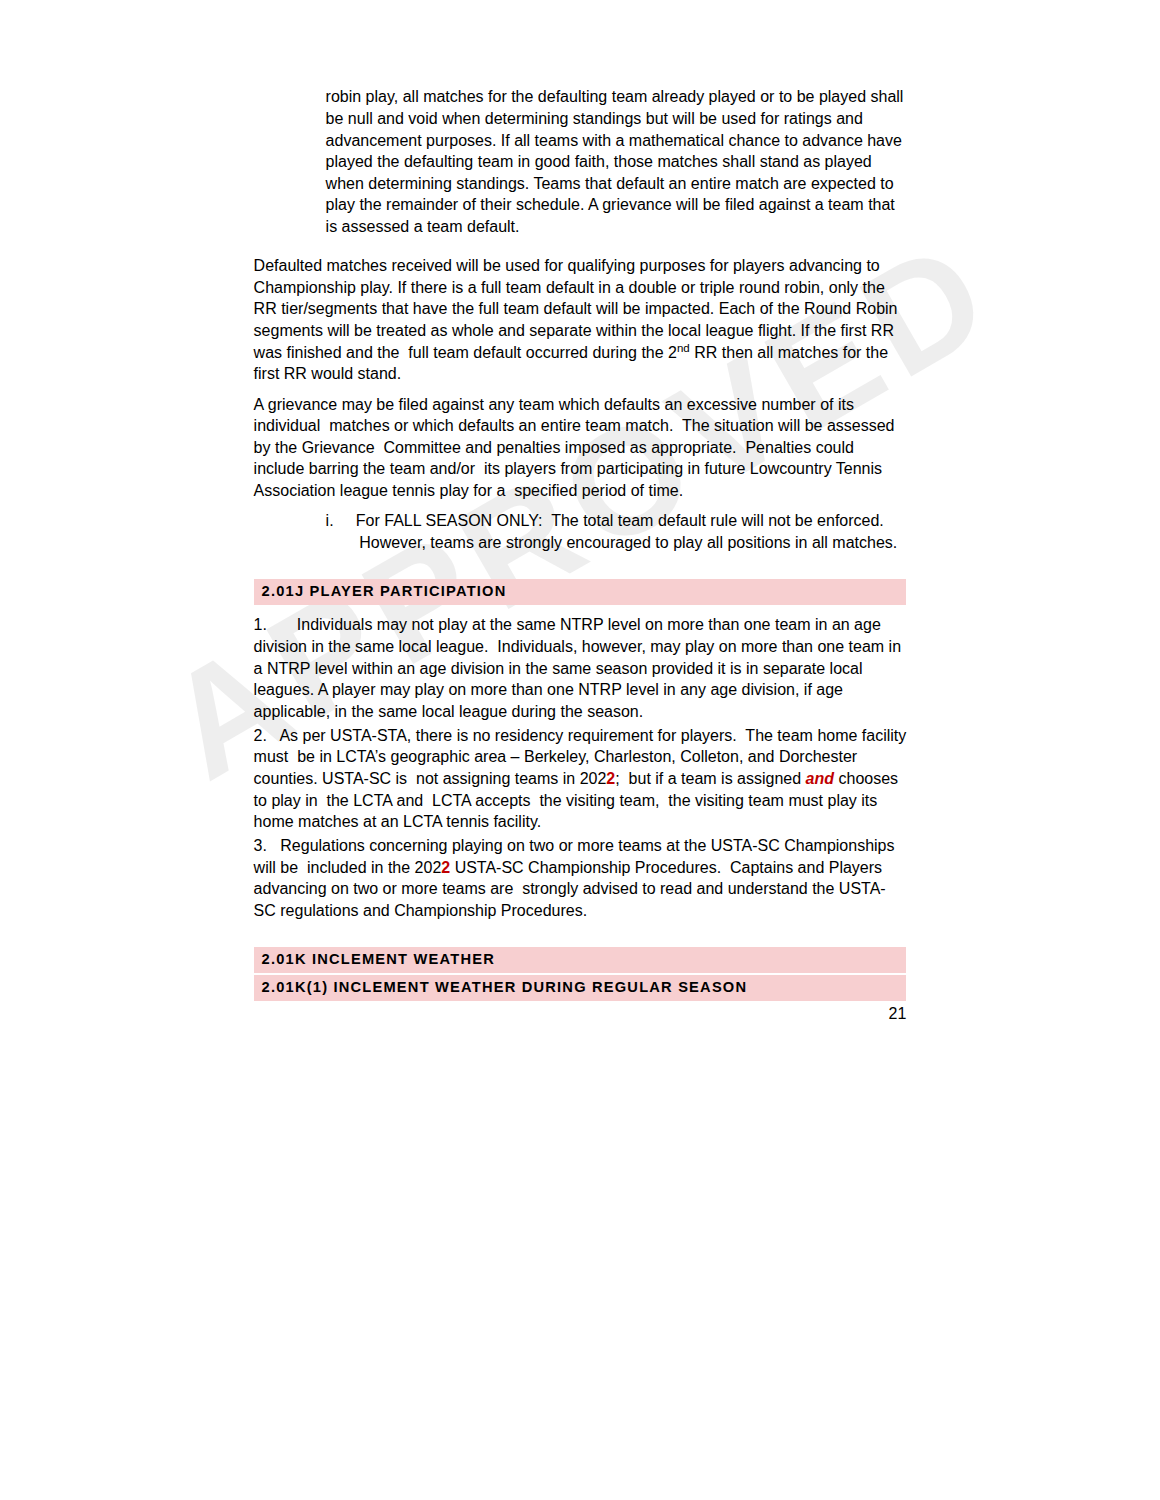APPROVED
robin play, all matches for the defaulting team already played or to be played shall be null and void when determining standings but will be used for ratings and advancement purposes. If all teams with a mathematical chance to advance have played the defaulting team in good faith, those matches shall stand as played when determining standings. Teams that default an entire match are expected to play the remainder of their schedule. A grievance will be filed against a team that is assessed a team default.
Defaulted matches received will be used for qualifying purposes for players advancing to Championship play. If there is a full team default in a double or triple round robin, only the RR tier/segments that have the full team default will be impacted. Each of the Round Robin segments will be treated as whole and separate within the local league flight. If the first RR was finished and the full team default occurred during the 2nd RR then all matches for the first RR would stand.
A grievance may be filed against any team which defaults an excessive number of its individual matches or which defaults an entire team match. The situation will be assessed by the Grievance Committee and penalties imposed as appropriate. Penalties could include barring the team and/or its players from participating in future Lowcountry Tennis Association league tennis play for a specified period of time.
i. For FALL SEASON ONLY: The total team default rule will not be enforced. However, teams are strongly encouraged to play all positions in all matches.
2.01J Player Participation
1. Individuals may not play at the same NTRP level on more than one team in an age division in the same local league. Individuals, however, may play on more than one team in a NTRP level within an age division in the same season provided it is in separate local leagues. A player may play on more than one NTRP level in any age division, if age applicable, in the same local league during the season.
2. As per USTA-STA, there is no residency requirement for players. The team home facility must be in LCTA’s geographic area – Berkeley, Charleston, Colleton, and Dorchester counties. USTA-SC is not assigning teams in 2022; but if a team is assigned and chooses to play in the LCTA and LCTA accepts the visiting team, the visiting team must play its home matches at an LCTA tennis facility.
3. Regulations concerning playing on two or more teams at the USTA-SC Championships will be included in the 2022 USTA-SC Championship Procedures. Captains and Players advancing on two or more teams are strongly advised to read and understand the USTA-SC regulations and Championship Procedures.
2.01K Inclement Weather
2.01K(1) Inclement Weather During Regular Season
21